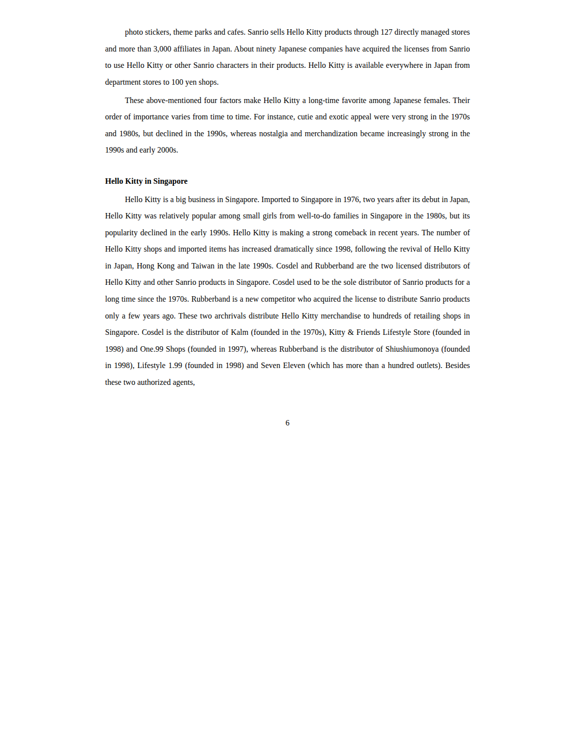photo stickers, theme parks and cafes. Sanrio sells Hello Kitty products through 127 directly managed stores and more than 3,000 affiliates in Japan. About ninety Japanese companies have acquired the licenses from Sanrio to use Hello Kitty or other Sanrio characters in their products. Hello Kitty is available everywhere in Japan from department stores to 100 yen shops.
These above-mentioned four factors make Hello Kitty a long-time favorite among Japanese females. Their order of importance varies from time to time. For instance, cutie and exotic appeal were very strong in the 1970s and 1980s, but declined in the 1990s, whereas nostalgia and merchandization became increasingly strong in the 1990s and early 2000s.
Hello Kitty in Singapore
Hello Kitty is a big business in Singapore. Imported to Singapore in 1976, two years after its debut in Japan, Hello Kitty was relatively popular among small girls from well-to-do families in Singapore in the 1980s, but its popularity declined in the early 1990s. Hello Kitty is making a strong comeback in recent years. The number of Hello Kitty shops and imported items has increased dramatically since 1998, following the revival of Hello Kitty in Japan, Hong Kong and Taiwan in the late 1990s. Cosdel and Rubberband are the two licensed distributors of Hello Kitty and other Sanrio products in Singapore. Cosdel used to be the sole distributor of Sanrio products for a long time since the 1970s. Rubberband is a new competitor who acquired the license to distribute Sanrio products only a few years ago. These two archrivals distribute Hello Kitty merchandise to hundreds of retailing shops in Singapore. Cosdel is the distributor of Kalm (founded in the 1970s), Kitty & Friends Lifestyle Store (founded in 1998) and One.99 Shops (founded in 1997), whereas Rubberband is the distributor of Shiushiumonoya (founded in 1998), Lifestyle 1.99 (founded in 1998) and Seven Eleven (which has more than a hundred outlets). Besides these two authorized agents,
6